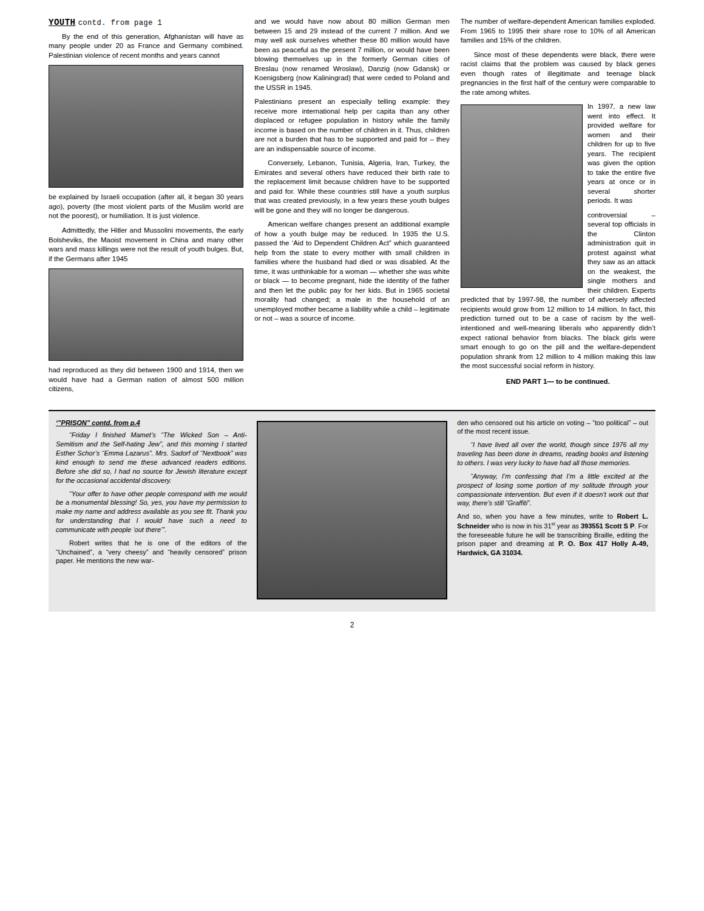YOUTH contd. from page 1
By the end of this generation, Afghanistan will have as many people under 20 as France and Germany combined. Palestinian violence of recent months and years cannot
be explained by Israeli occupation (after all, it began 30 years ago), poverty (the most violent parts of the Muslim world are not the poorest), or humiliation. It is just violence.
Admittedly, the Hitler and Mussolini movements, the early Bolsheviks, the Maoist movement in China and many other wars and mass killings were not the result of youth bulges. But, if the Germans after 1945
had reproduced as they did between 1900 and 1914, then we would have had a German nation of almost 500 million citizens,
and we would have now about 80 million German men between 15 and 29 instead of the current 7 million. And we may well ask ourselves whether these 80 million would have been as peaceful as the present 7 million, or would have been blowing themselves up in the formerly German cities of Breslau (now renamed Wroslaw), Danzig (now Gdansk) or Koenigsberg (now Kaliningrad) that were ceded to Poland and the USSR in 1945.
Palestinians present an especially telling example: they receive more international help per capita than any other displaced or refugee population in history while the family income is based on the number of children in it. Thus, children are not a burden that has to be supported and paid for – they are an indispensable source of income.
Conversely, Lebanon, Tunisia, Algeria, Iran, Turkey, the Emirates and several others have reduced their birth rate to the replacement limit because children have to be supported and paid for. While these countries still have a youth surplus that was created previously, in a few years these youth bulges will be gone and they will no longer be dangerous.
American welfare changes present an additional example of how a youth bulge may be reduced. In 1935 the U.S. passed the ‘Aid to Dependent Children Act” which guaranteed help from the state to every mother with small children in families where the husband had died or was disabled. At the time, it was unthinkable for a woman — whether she was white or black — to become pregnant, hide the identity of the father and then let the public pay for her kids. But in 1965 societal morality had changed; a male in the household of an unemployed mother became a liability while a child – legitimate or not – was a source of income.
The number of welfare-dependent American families exploded. From 1965 to 1995 their share rose to 10% of all American families and 15% of the children.
Since most of these dependents were black, there were racist claims that the problem was caused by black genes even though rates of illegitimate and teenage black pregnancies in the first half of the century were comparable to the rate among whites.
In 1997, a new law went into effect. It provided welfare for women and their children for up to five years. The recipient was given the option to take the entire five years at once or in several shorter periods. It was
controversial – several top officials in the Clinton administration quit in protest against what they saw as an attack on the weakest, the single mothers and their children. Experts predicted that by 1997-98, the number of adversely affected recipients would grow from 12 million to 14 million. In fact, this prediction turned out to be a case of racism by the well-intentioned and well-meaning liberals who apparently didn’t expect rational behavior from blacks. The black girls were smart enough to go on the pill and the welfare-dependent population shrank from 12 million to 4 million making this law the most successful social reform in history.
END PART 1— to be continued.
‘”PRISON” contd. from p.4
“Friday I finished Mamet’s “The Wicked Son – Anti-Semitism and the Self-hating Jew”, and this morning I started Esther Schor’s “Emma Lazarus”. Mrs. Sadorf of “Nextbook” was kind enough to send me these advanced readers editions. Before she did so, I had no source for Jewish literature except for the occasional accidental discovery.
“Your offer to have other people correspond with me would be a monumental blessing! So, yes, you have my permission to make my name and address available as you see fit. Thank you for understanding that I would have such a need to communicate with people ‘out there’”.
Robert writes that he is one of the editors of the “Unchained”, a “very cheesy” and “heavily censored” prison paper. He mentions the new war-
den who censored out his article on voting – “too political” – out of the most recent issue.
“I have lived all over the world, though since 1976 all my traveling has been done in dreams, reading books and listening to others. I was very lucky to have had all those memories.
“Anyway, I’m confessing that I’m a little excited at the prospect of losing some portion of my solitude through your compassionate intervention. But even if it doesn’t work out that way, there’s still “Graffiti”.
And so, when you have a few minutes, write to Robert L. Schneider who is now in his 31st year as 393551 Scott S P. For the foreseeable future he will be transcribing Braille, editing the prison paper and dreaming at P. O. Box 417 Holly A-49, Hardwick, GA 31034.
2